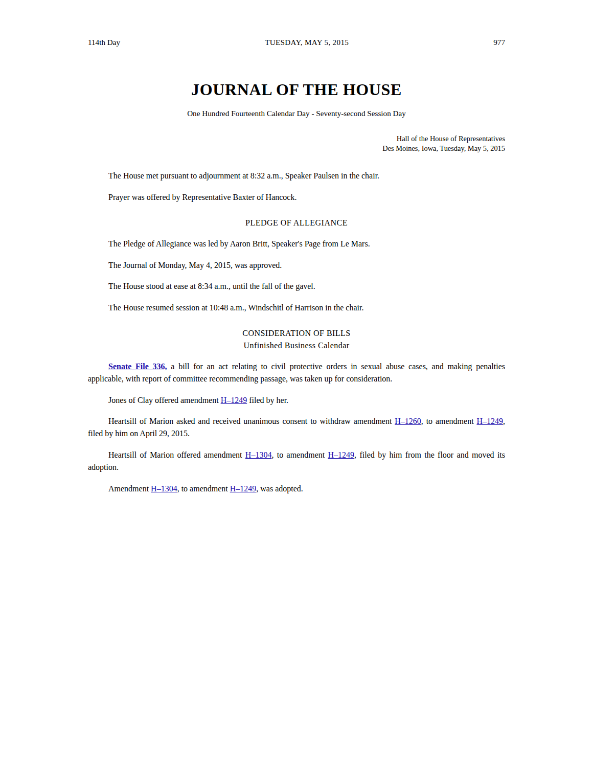114th Day TUESDAY, MAY 5, 2015 977
JOURNAL OF THE HOUSE
One Hundred Fourteenth Calendar Day - Seventy-second Session Day
Hall of the House of Representatives
Des Moines, Iowa, Tuesday, May 5, 2015
The House met pursuant to adjournment at 8:32 a.m., Speaker Paulsen in the chair.
Prayer was offered by Representative Baxter of Hancock.
PLEDGE OF ALLEGIANCE
The Pledge of Allegiance was led by Aaron Britt, Speaker's Page from Le Mars.
The Journal of Monday, May 4, 2015, was approved.
The House stood at ease at 8:34 a.m., until the fall of the gavel.
The House resumed session at 10:48 a.m., Windschitl of Harrison in the chair.
CONSIDERATION OF BILLSUnfinished Business Calendar
Senate File 336, a bill for an act relating to civil protective orders in sexual abuse cases, and making penalties applicable, with report of committee recommending passage, was taken up for consideration.
Jones of Clay offered amendment H–1249 filed by her.
Heartsill of Marion asked and received unanimous consent to withdraw amendment H–1260, to amendment H–1249, filed by him on April 29, 2015.
Heartsill of Marion offered amendment H–1304, to amendment H–1249, filed by him from the floor and moved its adoption.
Amendment H–1304, to amendment H–1249, was adopted.